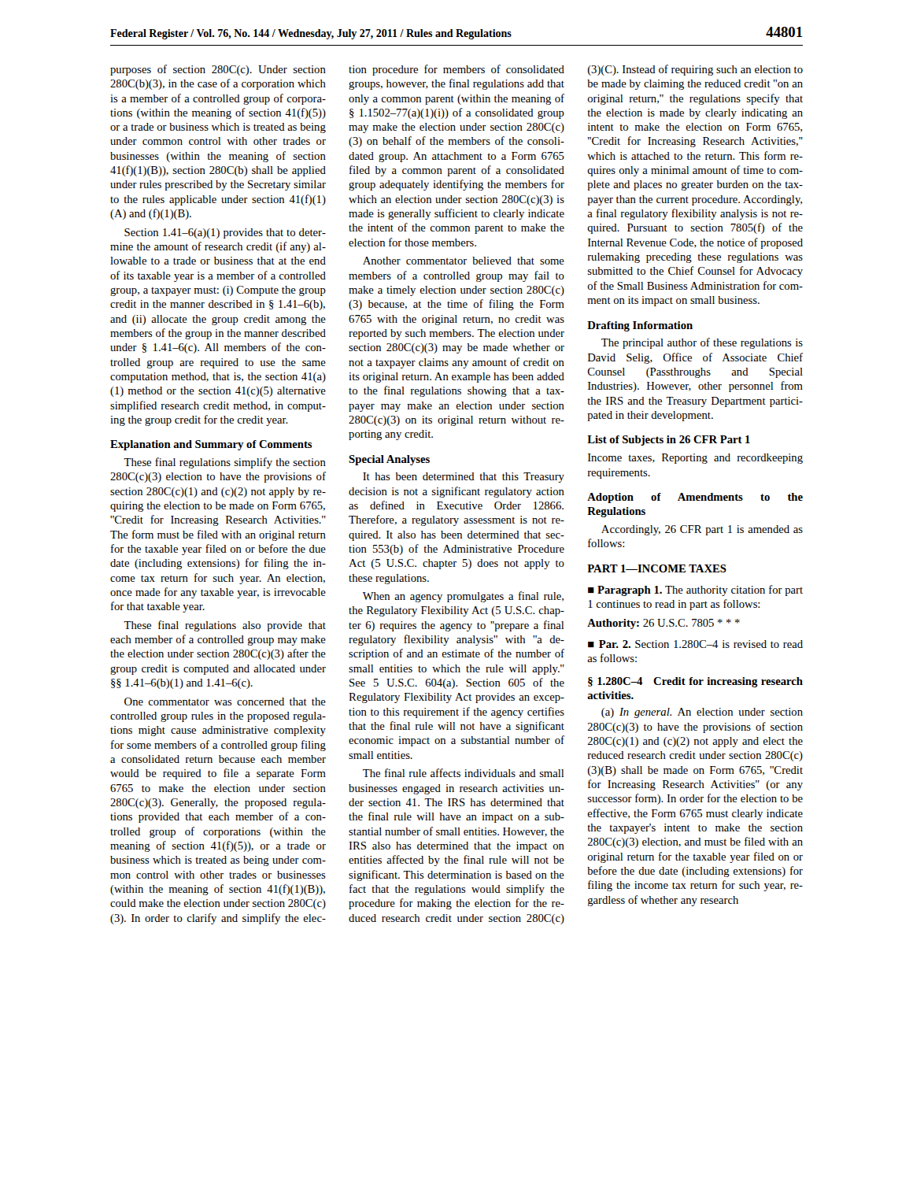Federal Register / Vol. 76, No. 144 / Wednesday, July 27, 2011 / Rules and Regulations
44801
purposes of section 280C(c). Under section 280C(b)(3), in the case of a corporation which is a member of a controlled group of corporations (within the meaning of section 41(f)(5)) or a trade or business which is treated as being under common control with other trades or businesses (within the meaning of section 41(f)(1)(B)), section 280C(b) shall be applied under rules prescribed by the Secretary similar to the rules applicable under section 41(f)(1)(A) and (f)(1)(B).
Section 1.41–6(a)(1) provides that to determine the amount of research credit (if any) allowable to a trade or business that at the end of its taxable year is a member of a controlled group, a taxpayer must: (i) Compute the group credit in the manner described in § 1.41–6(b), and (ii) allocate the group credit among the members of the group in the manner described under § 1.41–6(c). All members of the controlled group are required to use the same computation method, that is, the section 41(a)(1) method or the section 41(c)(5) alternative simplified research credit method, in computing the group credit for the credit year.
Explanation and Summary of Comments
These final regulations simplify the section 280C(c)(3) election to have the provisions of section 280C(c)(1) and (c)(2) not apply by requiring the election to be made on Form 6765, ''Credit for Increasing Research Activities.'' The form must be filed with an original return for the taxable year filed on or before the due date (including extensions) for filing the income tax return for such year. An election, once made for any taxable year, is irrevocable for that taxable year.
These final regulations also provide that each member of a controlled group may make the election under section 280C(c)(3) after the group credit is computed and allocated under §§ 1.41–6(b)(1) and 1.41–6(c).
One commentator was concerned that the controlled group rules in the proposed regulations might cause administrative complexity for some members of a controlled group filing a consolidated return because each member would be required to file a separate Form 6765 to make the election under section 280C(c)(3). Generally, the proposed regulations provided that each member of a controlled group of corporations (within the meaning of section 41(f)(5)), or a trade or business which is treated as being under common control with other trades or businesses (within the meaning of section 41(f)(1)(B)), could make the election under section 280C(c)(3). In order to clarify and simplify the election procedure for members of consolidated groups, however, the final regulations add that only a common parent (within the meaning of § 1.1502–77(a)(1)(i)) of a consolidated group may make the election under section 280C(c)(3) on behalf of the members of the consolidated group. An attachment to a Form 6765 filed by a common parent of a consolidated group adequately identifying the members for which an election under section 280C(c)(3) is made is generally sufficient to clearly indicate the intent of the common parent to make the election for those members.
Another commentator believed that some members of a controlled group may fail to make a timely election under section 280C(c)(3) because, at the time of filing the Form 6765 with the original return, no credit was reported by such members. The election under section 280C(c)(3) may be made whether or not a taxpayer claims any amount of credit on its original return. An example has been added to the final regulations showing that a taxpayer may make an election under section 280C(c)(3) on its original return without reporting any credit.
Special Analyses
It has been determined that this Treasury decision is not a significant regulatory action as defined in Executive Order 12866. Therefore, a regulatory assessment is not required. It also has been determined that section 553(b) of the Administrative Procedure Act (5 U.S.C. chapter 5) does not apply to these regulations.
When an agency promulgates a final rule, the Regulatory Flexibility Act (5 U.S.C. chapter 6) requires the agency to ''prepare a final regulatory flexibility analysis'' with ''a description of and an estimate of the number of small entities to which the rule will apply.'' See 5 U.S.C. 604(a). Section 605 of the Regulatory Flexibility Act provides an exception to this requirement if the agency certifies that the final rule will not have a significant economic impact on a substantial number of small entities.
The final rule affects individuals and small businesses engaged in research activities under section 41. The IRS has determined that the final rule will have an impact on a substantial number of small entities. However, the IRS also has determined that the impact on entities affected by the final rule will not be significant. This determination is based on the fact that the regulations would simplify the procedure for making the election for the reduced research credit under section 280C(c)(3)(C). Instead of requiring such an election to be made by claiming the reduced credit ''on an original return,'' the regulations specify that the election is made by clearly indicating an intent to make the election on Form 6765, ''Credit for Increasing Research Activities,'' which is attached to the return. This form requires only a minimal amount of time to complete and places no greater burden on the taxpayer than the current procedure. Accordingly, a final regulatory flexibility analysis is not required. Pursuant to section 7805(f) of the Internal Revenue Code, the notice of proposed rulemaking preceding these regulations was submitted to the Chief Counsel for Advocacy of the Small Business Administration for comment on its impact on small business.
Drafting Information
The principal author of these regulations is David Selig, Office of Associate Chief Counsel (Passthroughs and Special Industries). However, other personnel from the IRS and the Treasury Department participated in their development.
List of Subjects in 26 CFR Part 1
Income taxes, Reporting and recordkeeping requirements.
Adoption of Amendments to the Regulations
Accordingly, 26 CFR part 1 is amended as follows:
PART 1—INCOME TAXES
■ Paragraph 1. The authority citation for part 1 continues to read in part as follows:
Authority: 26 U.S.C. 7805 * * *
■ Par. 2. Section 1.280C–4 is revised to read as follows:
§ 1.280C–4 Credit for increasing research activities.
(a) In general. An election under section 280C(c)(3) to have the provisions of section 280C(c)(1) and (c)(2) not apply and elect the reduced research credit under section 280C(c)(3)(B) shall be made on Form 6765, ''Credit for Increasing Research Activities'' (or any successor form). In order for the election to be effective, the Form 6765 must clearly indicate the taxpayer's intent to make the section 280C(c)(3) election, and must be filed with an original return for the taxable year filed on or before the due date (including extensions) for filing the income tax return for such year, regardless of whether any research